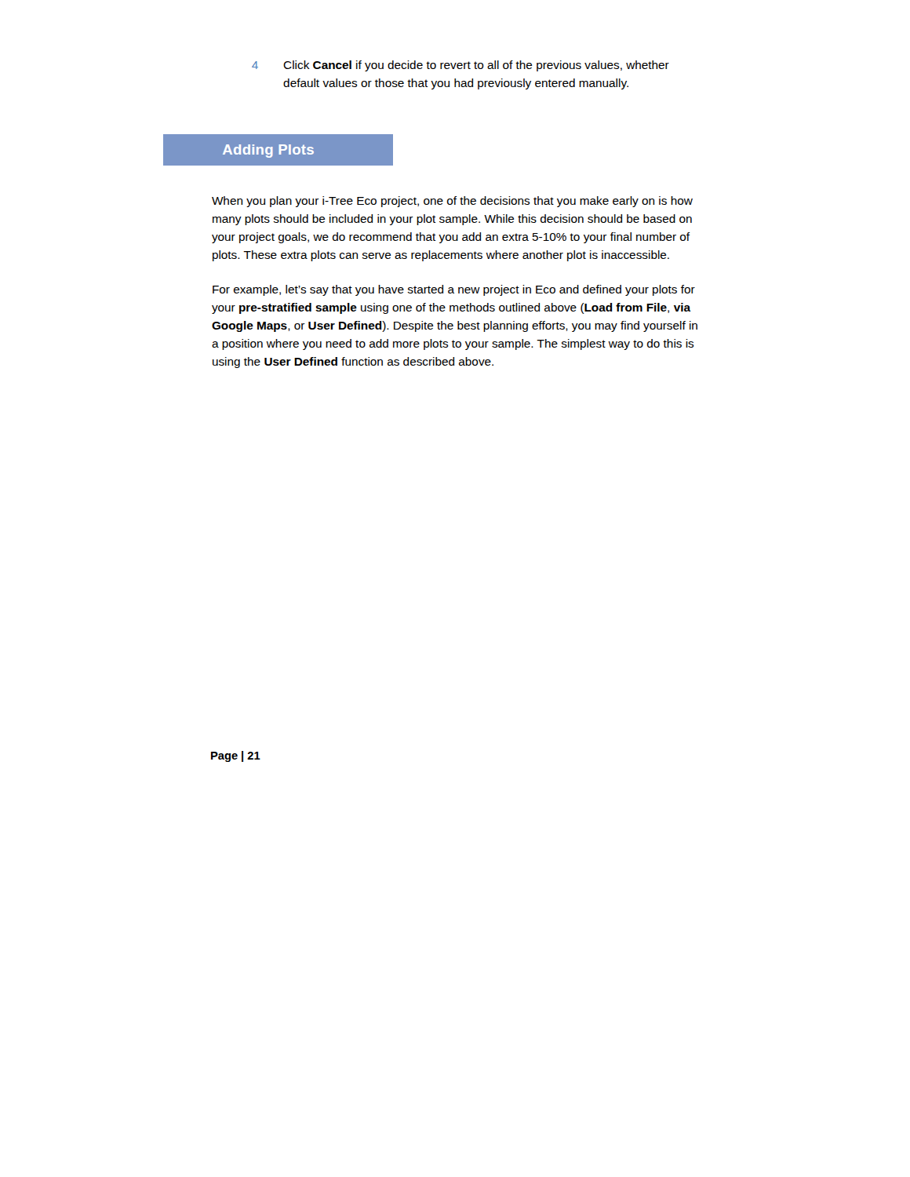4 Click Cancel if you decide to revert to all of the previous values, whether default values or those that you had previously entered manually.
Adding Plots
When you plan your i-Tree Eco project, one of the decisions that you make early on is how many plots should be included in your plot sample. While this decision should be based on your project goals, we do recommend that you add an extra 5-10% to your final number of plots. These extra plots can serve as replacements where another plot is inaccessible.
For example, let’s say that you have started a new project in Eco and defined your plots for your pre-stratified sample using one of the methods outlined above (Load from File, via Google Maps, or User Defined). Despite the best planning efforts, you may find yourself in a position where you need to add more plots to your sample. The simplest way to do this is using the User Defined function as described above.
Page | 21